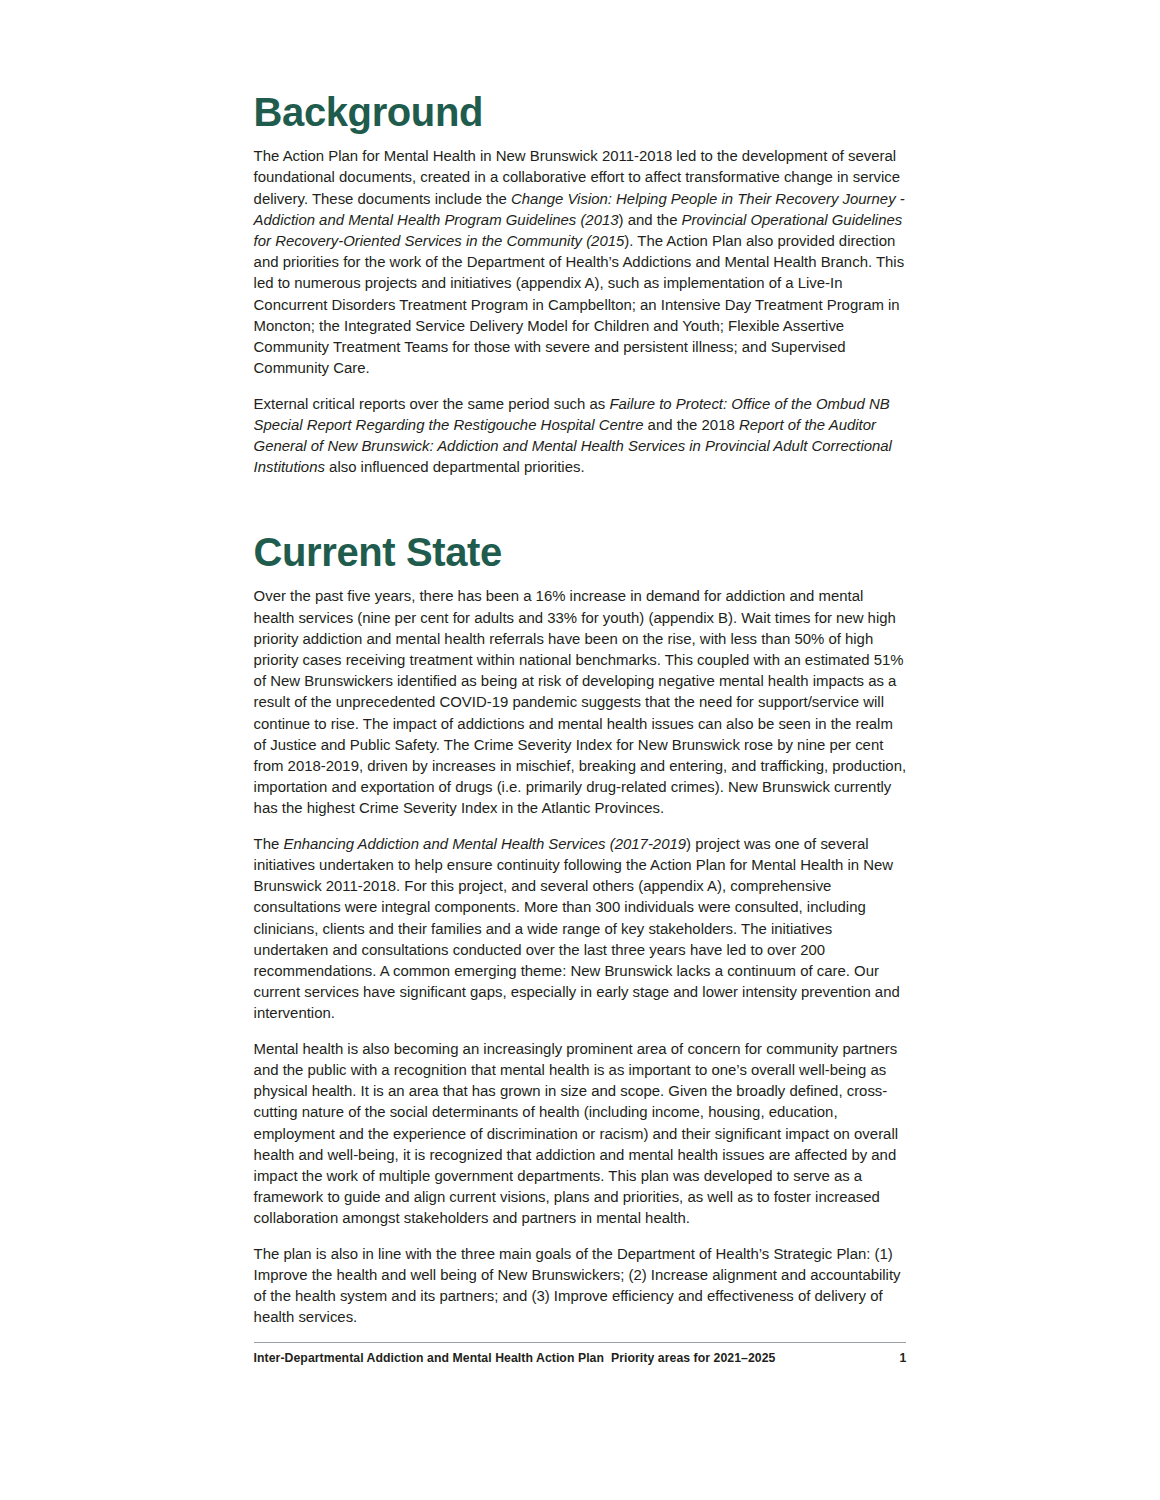Background
The Action Plan for Mental Health in New Brunswick 2011-2018 led to the development of several foundational documents, created in a collaborative effort to affect transformative change in service delivery. These documents include the Change Vision: Helping People in Their Recovery Journey - Addiction and Mental Health Program Guidelines (2013) and the Provincial Operational Guidelines for Recovery-Oriented Services in the Community (2015). The Action Plan also provided direction and priorities for the work of the Department of Health’s Addictions and Mental Health Branch. This led to numerous projects and initiatives (appendix A), such as implementation of a Live-In Concurrent Disorders Treatment Program in Campbellton; an Intensive Day Treatment Program in Moncton; the Integrated Service Delivery Model for Children and Youth; Flexible Assertive Community Treatment Teams for those with severe and persistent illness; and Supervised Community Care.
External critical reports over the same period such as Failure to Protect: Office of the Ombud NB Special Report Regarding the Restigouche Hospital Centre and the 2018 Report of the Auditor General of New Brunswick: Addiction and Mental Health Services in Provincial Adult Correctional Institutions also influenced departmental priorities.
Current State
Over the past five years, there has been a 16% increase in demand for addiction and mental health services (nine per cent for adults and 33% for youth) (appendix B). Wait times for new high priority addiction and mental health referrals have been on the rise, with less than 50% of high priority cases receiving treatment within national benchmarks. This coupled with an estimated 51% of New Brunswickers identified as being at risk of developing negative mental health impacts as a result of the unprecedented COVID-19 pandemic suggests that the need for support/service will continue to rise. The impact of addictions and mental health issues can also be seen in the realm of Justice and Public Safety. The Crime Severity Index for New Brunswick rose by nine per cent from 2018-2019, driven by increases in mischief, breaking and entering, and trafficking, production, importation and exportation of drugs (i.e. primarily drug-related crimes). New Brunswick currently has the highest Crime Severity Index in the Atlantic Provinces.
The Enhancing Addiction and Mental Health Services (2017-2019) project was one of several initiatives undertaken to help ensure continuity following the Action Plan for Mental Health in New Brunswick 2011-2018. For this project, and several others (appendix A), comprehensive consultations were integral components. More than 300 individuals were consulted, including clinicians, clients and their families and a wide range of key stakeholders. The initiatives undertaken and consultations conducted over the last three years have led to over 200 recommendations. A common emerging theme: New Brunswick lacks a continuum of care. Our current services have significant gaps, especially in early stage and lower intensity prevention and intervention.
Mental health is also becoming an increasingly prominent area of concern for community partners and the public with a recognition that mental health is as important to one’s overall well-being as physical health. It is an area that has grown in size and scope. Given the broadly defined, cross-cutting nature of the social determinants of health (including income, housing, education, employment and the experience of discrimination or racism) and their significant impact on overall health and well-being, it is recognized that addiction and mental health issues are affected by and impact the work of multiple government departments. This plan was developed to serve as a framework to guide and align current visions, plans and priorities, as well as to foster increased collaboration amongst stakeholders and partners in mental health.
The plan is also in line with the three main goals of the Department of Health’s Strategic Plan: (1) Improve the health and well being of New Brunswickers; (2) Increase alignment and accountability of the health system and its partners; and (3) Improve efficiency and effectiveness of delivery of health services.
Inter-Departmental Addiction and Mental Health Action Plan Priority areas for 2021–2025 1